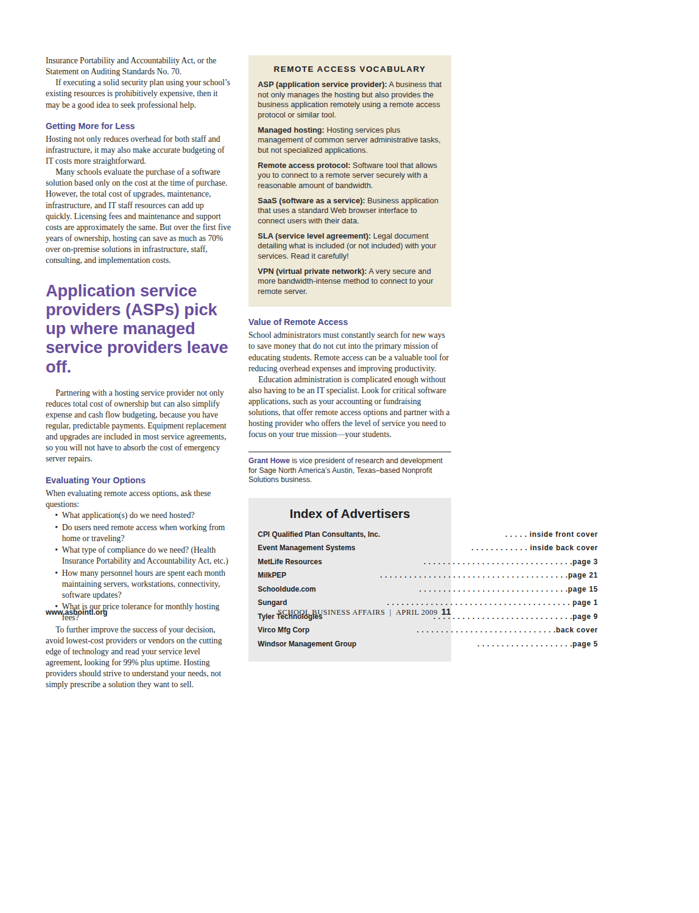Insurance Portability and Accountability Act, or the Statement on Auditing Standards No. 70.
If executing a solid security plan using your school’s existing resources is prohibitively expensive, then it may be a good idea to seek professional help.
Getting More for Less
Hosting not only reduces overhead for both staff and infrastructure, it may also make accurate budgeting of IT costs more straightforward.
Many schools evaluate the purchase of a software solution based only on the cost at the time of purchase. However, the total cost of upgrades, maintenance, infrastructure, and IT staff resources can add up quickly. Licensing fees and maintenance and support costs are approximately the same. But over the first five years of ownership, hosting can save as much as 70% over on-premise solutions in infrastructure, staff, consulting, and implementation costs.
Application service providers (ASPs) pick up where managed service providers leave off.
Partnering with a hosting service provider not only reduces total cost of ownership but can also simplify expense and cash flow budgeting, because you have regular, predictable payments. Equipment replacement and upgrades are included in most service agreements, so you will not have to absorb the cost of emergency server repairs.
Evaluating Your Options
When evaluating remote access options, ask these questions:
What application(s) do we need hosted?
Do users need remote access when working from home or traveling?
What type of compliance do we need? (Health Insurance Portability and Accountability Act, etc.)
How many personnel hours are spent each month maintaining servers, workstations, connectivity, software updates?
What is our price tolerance for monthly hosting fees?
To further improve the success of your decision, avoid lowest-cost providers or vendors on the cutting edge of technology and read your service level agreement, looking for 99% plus uptime. Hosting providers should strive to understand your needs, not simply prescribe a solution they want to sell.
REMOTE ACCESS VOCABULARY
ASP (application service provider): A business that not only manages the hosting but also provides the business application remotely using a remote access protocol or similar tool.
Managed hosting: Hosting services plus management of common server administrative tasks, but not specialized applications.
Remote access protocol: Software tool that allows you to connect to a remote server securely with a reasonable amount of bandwidth.
SaaS (software as a service): Business application that uses a standard Web browser interface to connect users with their data.
SLA (service level agreement): Legal document detailing what is included (or not included) with your services. Read it carefully!
VPN (virtual private network): A very secure and more bandwidth-intense method to connect to your remote server.
Value of Remote Access
School administrators must constantly search for new ways to save money that do not cut into the primary mission of educating students. Remote access can be a valuable tool for reducing overhead expenses and improving productivity.
Education administration is complicated enough without also having to be an IT specialist. Look for critical software applications, such as your accounting or fundraising solutions, that offer remote access options and partner with a hosting provider who offers the level of service you need to focus on your true mission—your students.
Grant Howe is vice president of research and development for Sage North America’s Austin, Texas–based Nonprofit Solutions business.
Index of Advertisers
| CPI Qualified Plan Consultants, Inc. | . . . . . inside front cover |
| Event Management Systems | . . . . . . . . . . . . inside back cover |
| MetLife Resources | . . . . . . . . . . . . . . . . . . . . . . . . . . . . . . .page 3 |
| MilkPEP | . . . . . . . . . . . . . . . . . . . . . . . . . . . . . . . . . . . . . . .page 21 |
| Schooldude.com | . . . . . . . . . . . . . . . . . . . . . . . . . . . . . . .page 15 |
| Sungard | . . . . . . . . . . . . . . . . . . . . . . . . . . . . . . . . . . . . . . page 1 |
| Tyler Technologies | . . . . . . . . . . . . . . . . . . . . . . . . . . . . .page 9 |
| Virco Mfg Corp | . . . . . . . . . . . . . . . . . . . . . . . . . . . . .back cover |
| Windsor Management Group | . . . . . . . . . . . . . . . . . . . .page 5 |
www.asbointl.org
SCHOOL BUSINESS AFFAIRS | APRIL 200911